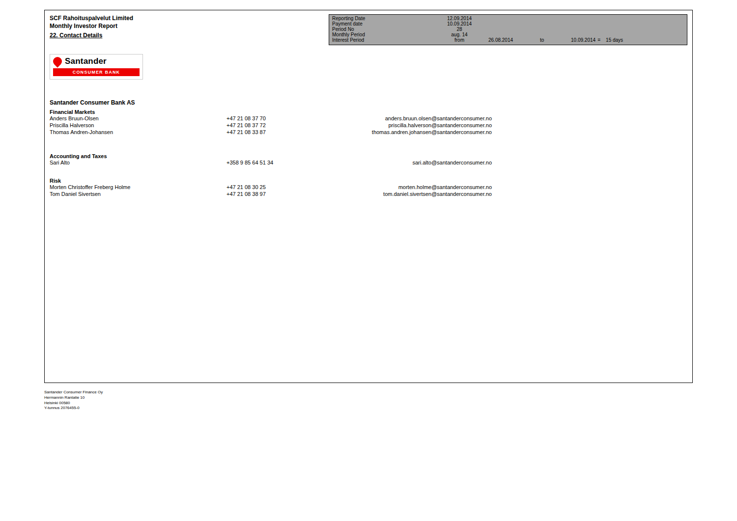SCF Rahoituspalvelut Limited
Monthly Investor Report
22. Contact Details
| Reporting Date | 12.09.2014 | | | | |
| Payment date | 10.09.2014 | | | | |
| Period No | 28 | | | | |
| Monthly Period | aug. 14 | | | | |
| Interest Period | from | 26.08.2014 | to | 10.09.2014 | = 15 days |
Santander
CONSUMER BANK
Santander Consumer Bank AS
Financial Markets
| Anders Bruun-Olsen | +47 21 08 37 70 | anders.bruun.olsen@santanderconsumer.no |
| Priscilla Halverson | +47 21 08 37 72 | priscilla.halverson@santanderconsumer.no |
| Thomas Andren-Johansen | +47 21 08 33 87 | thomas.andren.johansen@santanderconsumer.no |
Accounting and Taxes
| Sari Alto | +358 9 85 64 51 34 | sari.alto@santanderconsumer.no |
Risk
| Morten Christoffer Freberg Holme | +47 21 08 30 25 | morten.holme@santanderconsumer.no |
| Tom Daniel Sivertsen | +47 21 08 38 97 | tom.daniel.sivertsen@santanderconsumer.no |
Santander Consumer Finance Oy
Hermannin Rantatie 10
Helsinki 00580
Y-tunnus 2076455-0